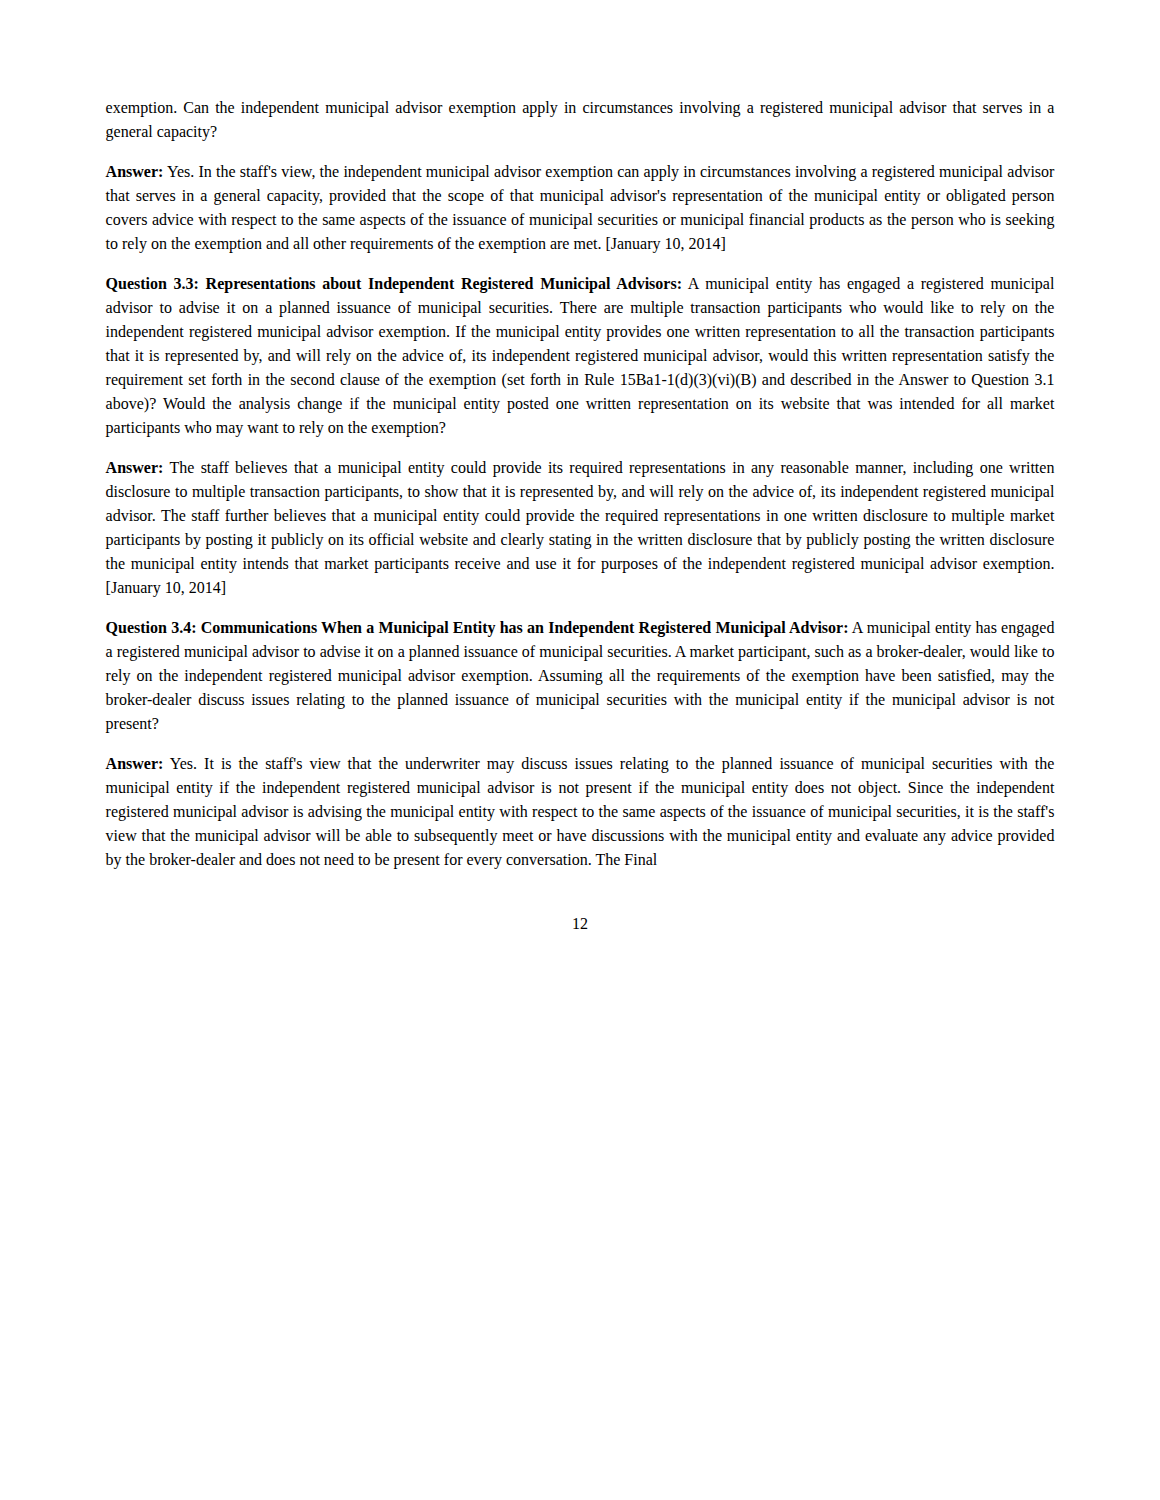exemption. Can the independent municipal advisor exemption apply in circumstances involving a registered municipal advisor that serves in a general capacity?
Answer: Yes. In the staff's view, the independent municipal advisor exemption can apply in circumstances involving a registered municipal advisor that serves in a general capacity, provided that the scope of that municipal advisor's representation of the municipal entity or obligated person covers advice with respect to the same aspects of the issuance of municipal securities or municipal financial products as the person who is seeking to rely on the exemption and all other requirements of the exemption are met. [January 10, 2014]
Question 3.3: Representations about Independent Registered Municipal Advisors: A municipal entity has engaged a registered municipal advisor to advise it on a planned issuance of municipal securities. There are multiple transaction participants who would like to rely on the independent registered municipal advisor exemption. If the municipal entity provides one written representation to all the transaction participants that it is represented by, and will rely on the advice of, its independent registered municipal advisor, would this written representation satisfy the requirement set forth in the second clause of the exemption (set forth in Rule 15Ba1-1(d)(3)(vi)(B) and described in the Answer to Question 3.1 above)? Would the analysis change if the municipal entity posted one written representation on its website that was intended for all market participants who may want to rely on the exemption?
Answer: The staff believes that a municipal entity could provide its required representations in any reasonable manner, including one written disclosure to multiple transaction participants, to show that it is represented by, and will rely on the advice of, its independent registered municipal advisor. The staff further believes that a municipal entity could provide the required representations in one written disclosure to multiple market participants by posting it publicly on its official website and clearly stating in the written disclosure that by publicly posting the written disclosure the municipal entity intends that market participants receive and use it for purposes of the independent registered municipal advisor exemption. [January 10, 2014]
Question 3.4: Communications When a Municipal Entity has an Independent Registered Municipal Advisor: A municipal entity has engaged a registered municipal advisor to advise it on a planned issuance of municipal securities. A market participant, such as a broker-dealer, would like to rely on the independent registered municipal advisor exemption. Assuming all the requirements of the exemption have been satisfied, may the broker-dealer discuss issues relating to the planned issuance of municipal securities with the municipal entity if the municipal advisor is not present?
Answer: Yes. It is the staff's view that the underwriter may discuss issues relating to the planned issuance of municipal securities with the municipal entity if the independent registered municipal advisor is not present if the municipal entity does not object. Since the independent registered municipal advisor is advising the municipal entity with respect to the same aspects of the issuance of municipal securities, it is the staff's view that the municipal advisor will be able to subsequently meet or have discussions with the municipal entity and evaluate any advice provided by the broker-dealer and does not need to be present for every conversation. The Final
12